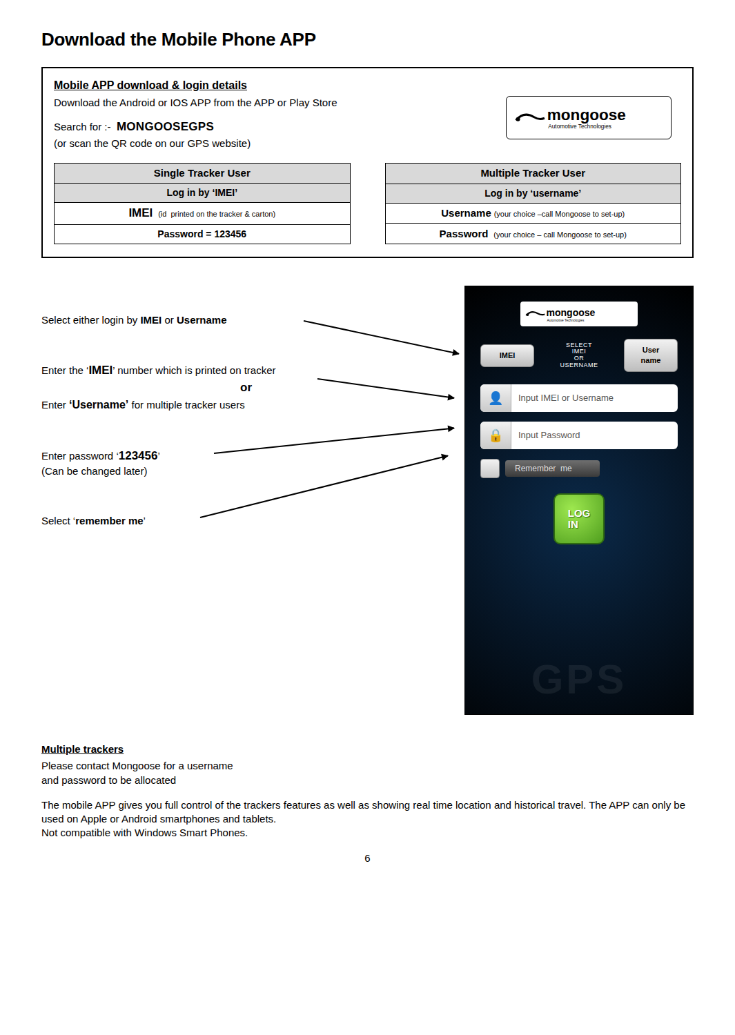Download the Mobile Phone APP
Mobile APP download & login details
Download the Android or IOS APP from the APP or Play Store
Search for :- MONGOOSEGPS
(or scan the QR code on our GPS website)
| Single Tracker User |
| Log in by ‘IMEI’ |
| IMEI (id printed on the tracker & carton) |
| Password = 123456 |
| Multiple Tracker User |
| Log in by ‘username’ |
| Username (your choice –call Mongoose to set-up) |
| Password (your choice – call Mongoose to set-up) |
Select either login by IMEI or Username
Enter the ‘IMEI’ number which is printed on tracker
or
Enter ‘Username’ for multiple tracker users
Enter password ‘123456’
(Can be changed later)
Select ‘remember me’
GPS
IMEI
SELECT
IMEI
OR
USERNAME
User
name
👤
Input IMEI or Username
🔒
Input Password
Remember me
LOG
IN
Multiple trackers
Please contact Mongoose for a username
and password to be allocated
The mobile APP gives you full control of the trackers features as well as showing real time location and historical travel. The APP can only be used on Apple or Android smartphones and tablets.
Not compatible with Windows Smart Phones.
6